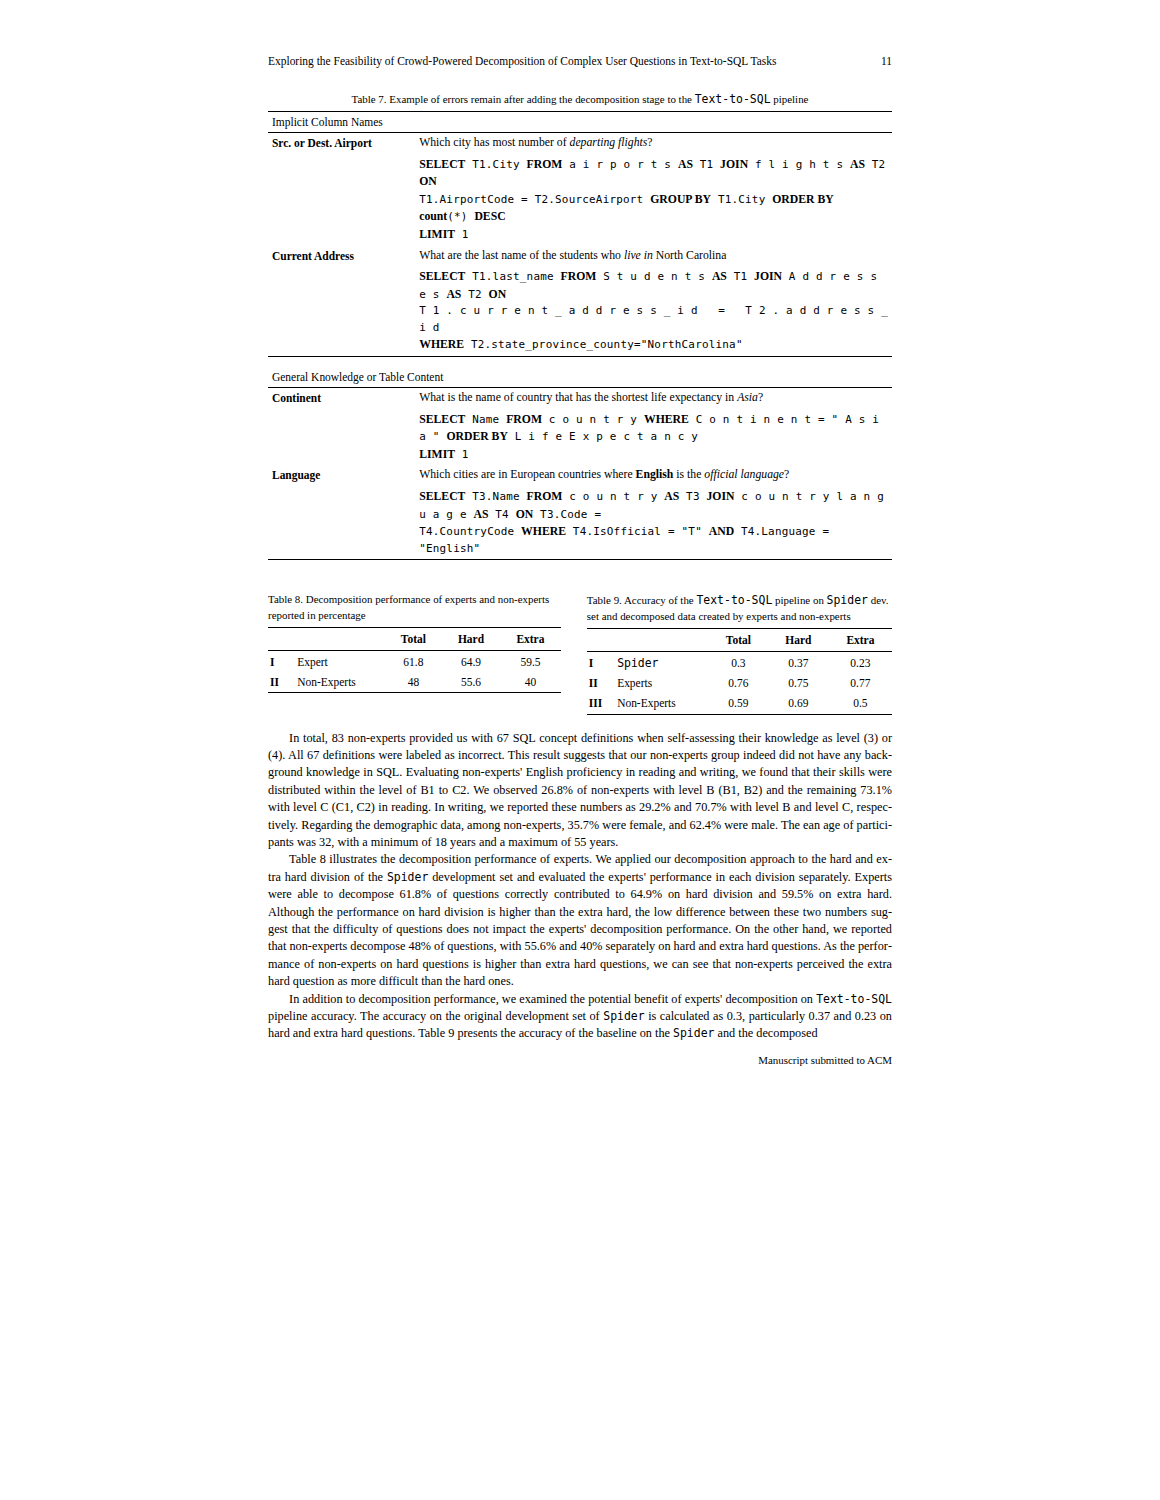Exploring the Feasibility of Crowd-Powered Decomposition of Complex User Questions in Text-to-SQL Tasks
11
Table 7. Example of errors remain after adding the decomposition stage to the Text-to-SQL pipeline
| Implicit Column Names |
| Src. or Dest. Airport | Which city has most number of departing flights ? |
| | SELECT T1.City FROM a i r p o r t s AS T1 JOIN f l i g h t s AS T2 ON T1.AirportCode = T2.SourceAirport GROUP BY T1.City ORDER BY count (*) DESC LIMIT 1 |
| Current Address | What are the last name of the students who live in North Carolina |
| | SELECT T1.last_name FROM S t u d e n t s AS T1 JOIN A d d r e s s e s AS T2 ON T 1 . c u r r e n t _ a d d r e s s _ i d = T 2 . a d d r e s s _ i d WHERE T2.state_province_county="NorthCarolina" |
| General Knowledge or Table Content |
| Continent | What is the name of country that has the shortest life expectancy in Asia ? |
| | SELECT Name FROM c o u n t r y WHERE C o n t i n e n t = " A s i a " ORDER BY L i f e E x p e c t a n c y LIMIT 1 |
| Language | Which cities are in European countries where English is the official language ? |
| | SELECT T3.Name FROM c o u n t r y AS T3 JOIN c o u n t r y l a n g u a g e AS T4 ON T3.Code = T4.CountryCode WHERE T4.IsOfficial = "T" AND T4.Language = "English" |
Table 8. Decomposition performance of experts and non-experts reported in percentage
| | | Total | Hard | Extra |
| I | Expert | 61.8 | 64.9 | 59.5 |
| II | Non-Experts | 48 | 55.6 | 40 |
Table 9. Accuracy of the Text-to-SQL pipeline on Spider dev. set and decomposed data created by experts and non-experts
| | | Total | Hard | Extra |
| I | Spider | 0.3 | 0.37 | 0.23 |
| II | Experts | 0.76 | 0.75 | 0.77 |
| III | Non-Experts | 0.59 | 0.69 | 0.5 |
In total, 83 non-experts provided us with 67 SQL concept definitions when self-assessing their knowledge as level (3) or (4). All 67 definitions were labeled as incorrect. This result suggests that our non-experts group indeed did not have any background knowledge in SQL. Evaluating non-experts' English proficiency in reading and writing, we found that their skills were distributed within the level of B1 to C2. We observed 26.8% of non-experts with level B (B1, B2) and the remaining 73.1% with level C (C1, C2) in reading. In writing, we reported these numbers as 29.2% and 70.7% with level B and level C, respectively. Regarding the demographic data, among non-experts, 35.7% were female, and 62.4% were male. The ean age of participants was 32, with a minimum of 18 years and a maximum of 55 years.
Table 8 illustrates the decomposition performance of experts. We applied our decomposition approach to the hard and extra hard division of the Spider development set and evaluated the experts' performance in each division separately. Experts were able to decompose 61.8% of questions correctly contributed to 64.9% on hard division and 59.5% on extra hard. Although the performance on hard division is higher than the extra hard, the low difference between these two numbers suggest that the difficulty of questions does not impact the experts' decomposition performance. On the other hand, we reported that non-experts decompose 48% of questions, with 55.6% and 40% separately on hard and extra hard questions. As the performance of non-experts on hard questions is higher than extra hard questions, we can see that non-experts perceived the extra hard question as more difficult than the hard ones.
In addition to decomposition performance, we examined the potential benefit of experts' decomposition on Text-to-SQL pipeline accuracy. The accuracy on the original development set of Spider is calculated as 0.3, particularly 0.37 and 0.23 on hard and extra hard questions. Table 9 presents the accuracy of the baseline on the Spider and the decomposed
Manuscript submitted to ACM